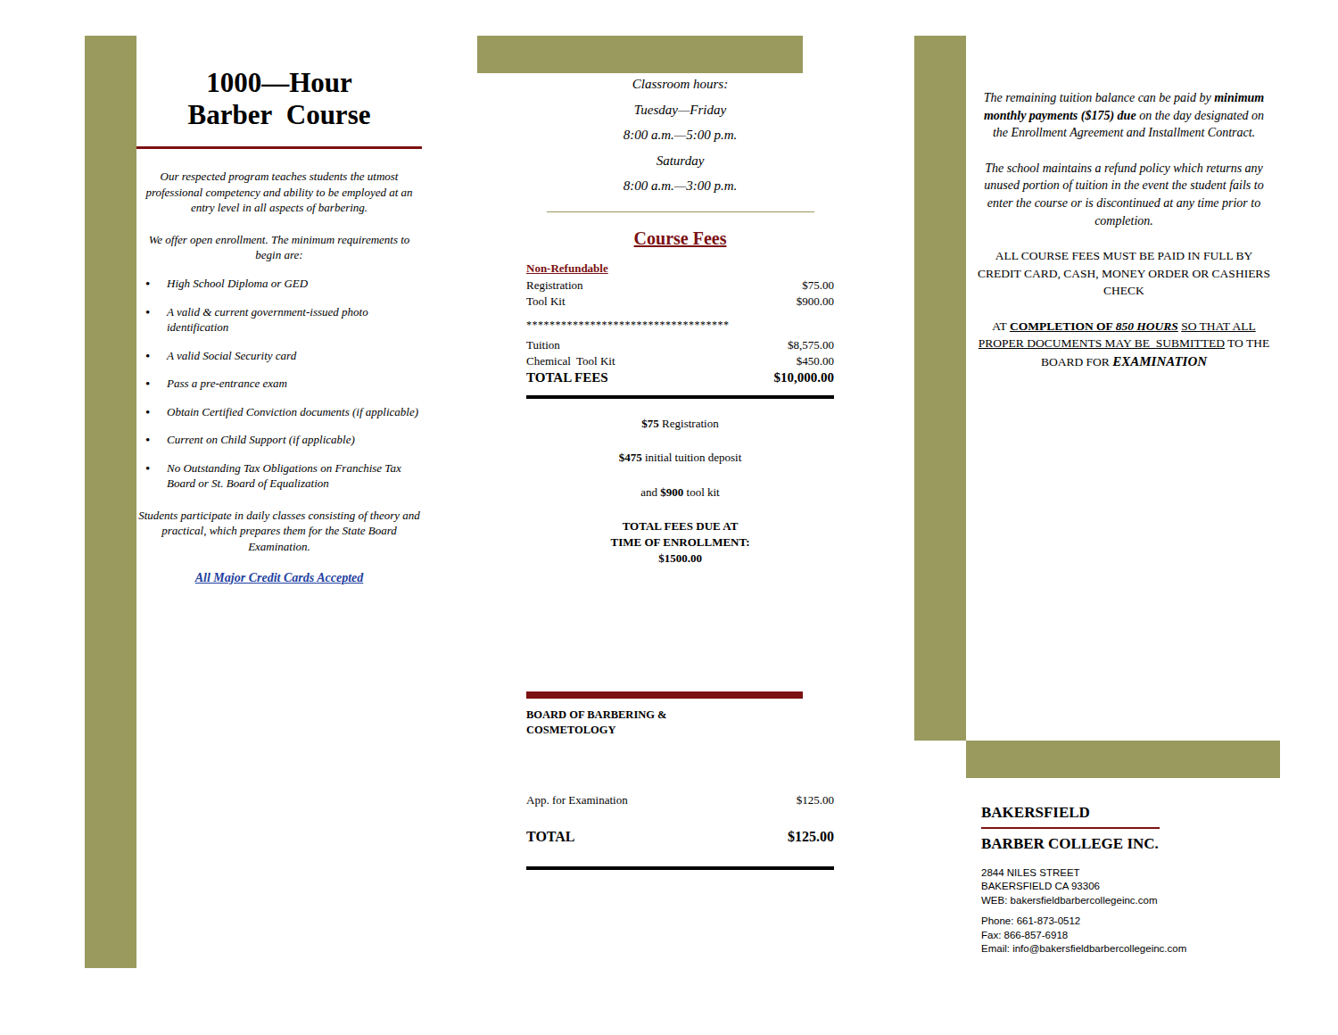1000—Hour
Barber Course
Our respected program teaches students the utmost professional competency and ability to be employed at an entry level in all aspects of barbering.
We offer open enrollment. The minimum requirements to begin are:
High School Diploma or GED
A valid & current government-issued photo identification
A valid Social Security card
Pass a pre-entrance exam
Obtain Certified Conviction documents (if applicable)
Current on Child Support (if applicable)
No Outstanding Tax Obligations on Franchise Tax Board or St. Board of Equalization
Students participate in daily classes consisting of theory and practical, which prepares them for the State Board Examination.
All Major Credit Cards Accepted
Classroom hours: Tuesday—Friday 8:00 a.m.—5:00 p.m. Saturday 8:00 a.m.—3:00 p.m.
Course Fees
Non-Refundable
| Registration | $75.00 |
| Tool Kit | $900.00 |
***********************************
| Tuition | $8,575.00 |
| Chemical Tool Kit | $450.00 |
| TOTAL FEES | $10,000.00 |
$75 Registration
$475 initial tuition deposit
and $900 tool kit
TOTAL FEES DUE AT
TIME OF ENROLLMENT:
$1500.00
BOARD OF BARBERING &
COSMETOLOGY
| App. for Examination | $125.00 |
| TOTAL | $125.00 |
The remaining tuition balance can be paid by minimum monthly payments ($175) due on the day designated on the Enrollment Agreement and Installment Contract.
The school maintains a refund policy which returns any unused portion of tuition in the event the student fails to enter the course or is discontinued at any time prior to completion.
ALL COURSE FEES MUST BE PAID IN FULL BY CREDIT CARD, CASH, MONEY ORDER OR CASHIERS CHECK
AT COMPLETION OF 850 HOURS SO THAT ALL PROPER DOCUMENTS MAY BE SUBMITTED TO THE BOARD FOR EXAMINATION
BAKERSFIELD
BARBER COLLEGE INC.
2844 NILES STREET
BAKERSFIELD CA 93306
WEB: bakersfieldbarbercollegeinc.com
Phone: 661-873-0512
Fax: 866-857-6918
Email: info@bakersfieldbarbercollegeinc.com